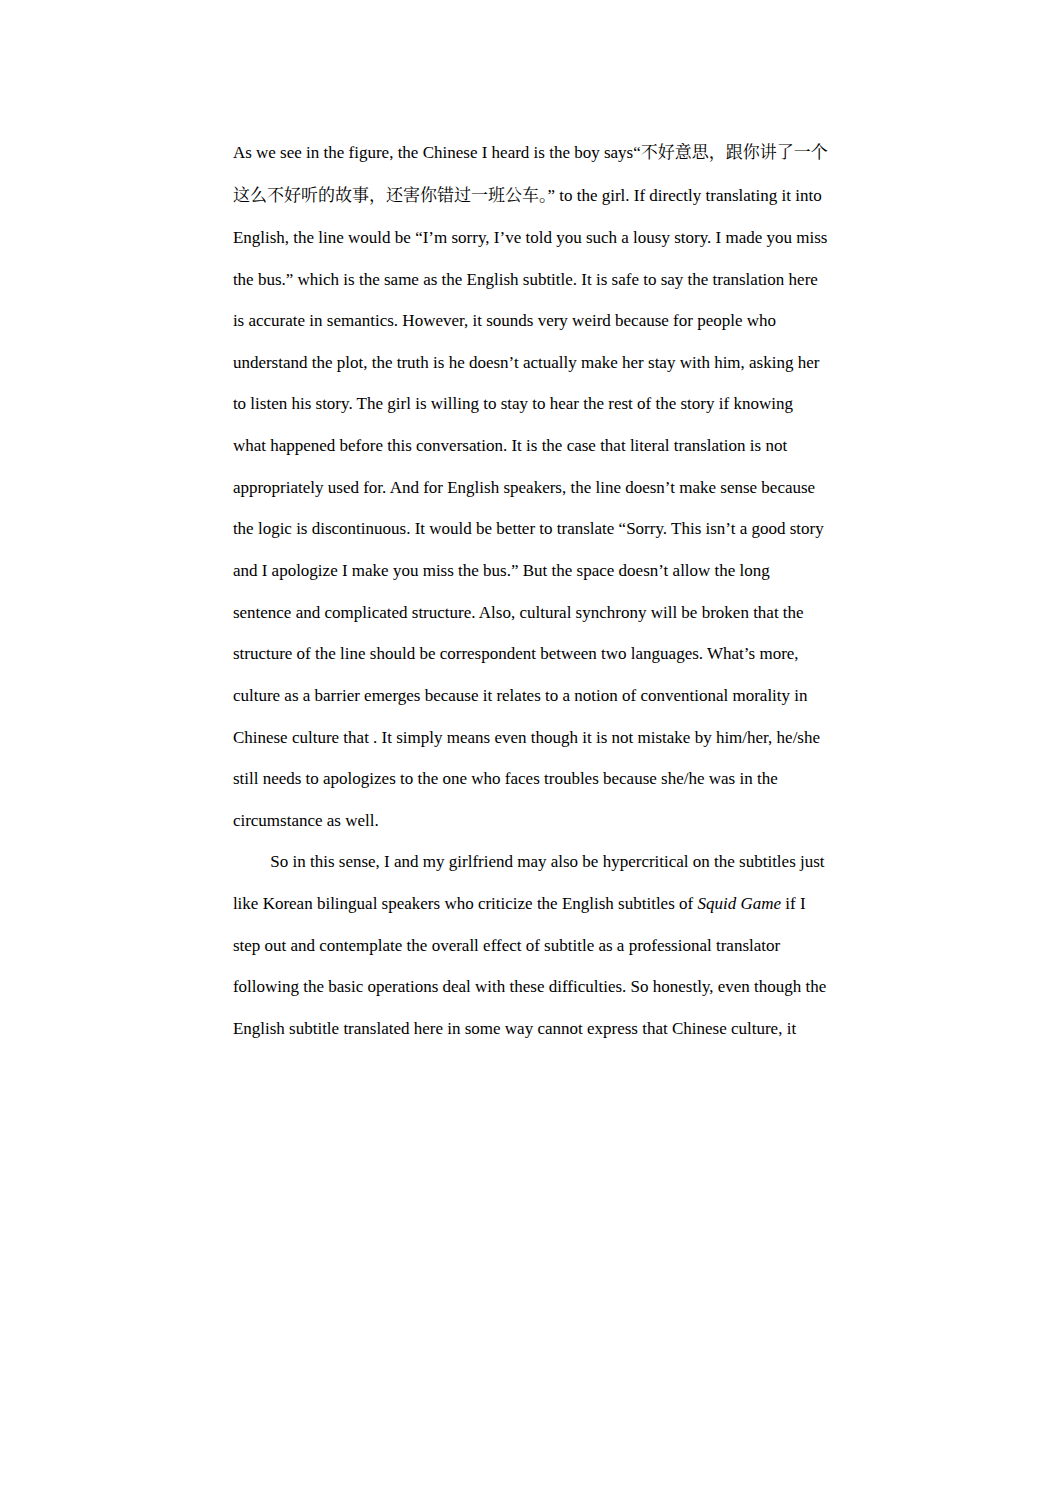As we see in the figure, the Chinese I heard is the boy says“不好意思，跟你讲了一个这么不好听的故事，还害你错过一班公车。” to the girl. If directly translating it into English, the line would be “I’m sorry, I’ve told you such a lousy story. I made you miss the bus.” which is the same as the English subtitle. It is safe to say the translation here is accurate in semantics. However, it sounds very weird because for people who understand the plot, the truth is he doesn’t actually make her stay with him, asking her to listen his story. The girl is willing to stay to hear the rest of the story if knowing what happened before this conversation. It is the case that literal translation is not appropriately used for. And for English speakers, the line doesn’t make sense because the logic is discontinuous. It would be better to translate “Sorry. This isn’t a good story and I apologize I make you miss the bus.” But the space doesn’t allow the long sentence and complicated structure. Also, cultural synchrony will be broken that the structure of the line should be correspondent between two languages. What’s more, culture as a barrier emerges because it relates to a notion of conventional morality in Chinese culture that . It simply means even though it is not mistake by him/her, he/she still needs to apologizes to the one who faces troubles because she/he was in the circumstance as well.
So in this sense, I and my girlfriend may also be hypercritical on the subtitles just like Korean bilingual speakers who criticize the English subtitles of Squid Game if I step out and contemplate the overall effect of subtitle as a professional translator following the basic operations deal with these difficulties. So honestly, even though the English subtitle translated here in some way cannot express that Chinese culture, it